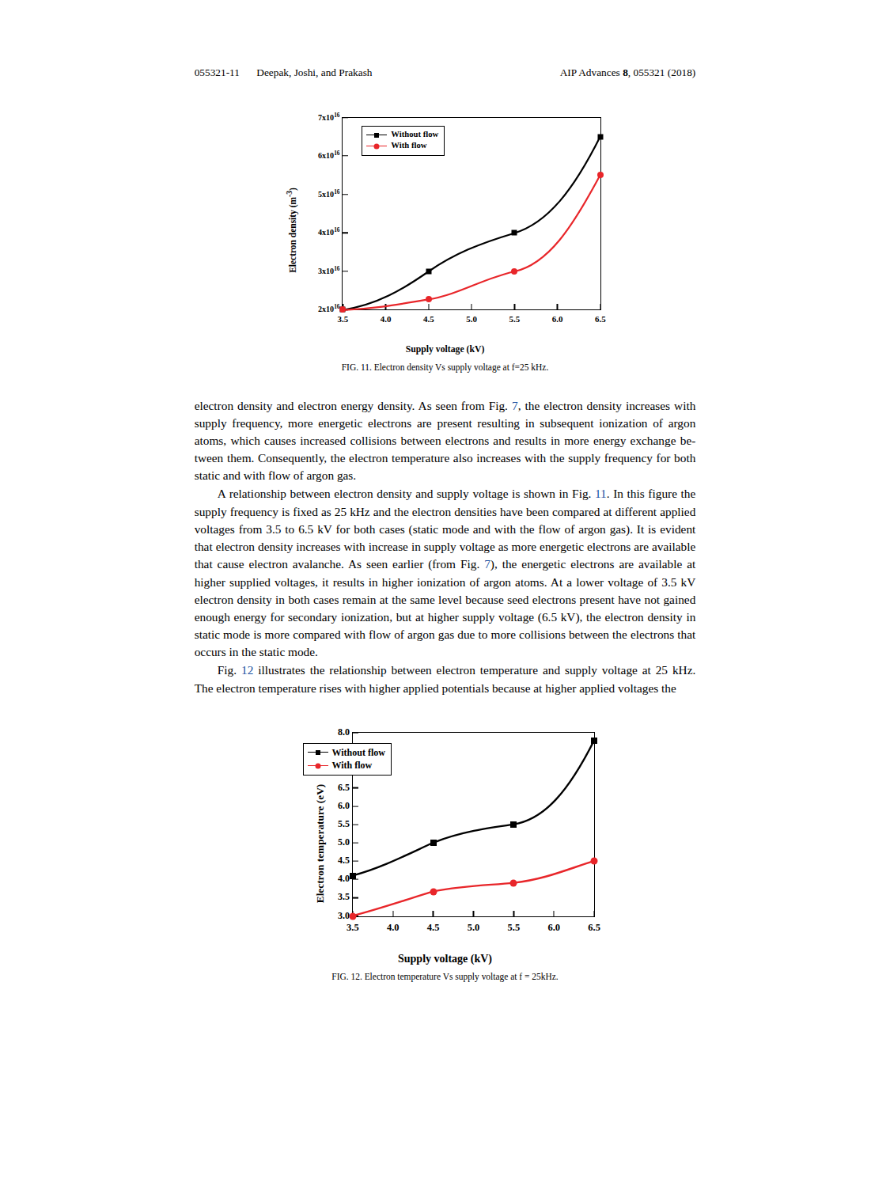055321-11 Deepak, Joshi, and Prakash
AIP Advances 8, 055321 (2018)
Electron density (m-3)
Supply voltage (kV)
7x1016
6x1016
5x1016
4x1016
3x1016
2x1016
3.5
4.0
4.5
5.0
5.5
6.0
6.5
Without flow
With flow
FIG. 11. Electron density Vs supply voltage at f=25 kHz.
electron density and electron energy density. As seen from Fig. 7, the electron density increases with supply frequency, more energetic electrons are present resulting in subsequent ionization of argon atoms, which causes increased collisions between electrons and results in more energy exchange between them. Consequently, the electron temperature also increases with the supply frequency for both static and with flow of argon gas.
A relationship between electron density and supply voltage is shown in Fig. 11. In this figure the supply frequency is fixed as 25 kHz and the electron densities have been compared at different applied voltages from 3.5 to 6.5 kV for both cases (static mode and with the flow of argon gas). It is evident that electron density increases with increase in supply voltage as more energetic electrons are available that cause electron avalanche. As seen earlier (from Fig. 7), the energetic electrons are available at higher supplied voltages, it results in higher ionization of argon atoms. At a lower voltage of 3.5 kV electron density in both cases remain at the same level because seed electrons present have not gained enough energy for secondary ionization, but at higher supply voltage (6.5 kV), the electron density in static mode is more compared with flow of argon gas due to more collisions between the electrons that occurs in the static mode.
Fig. 12 illustrates the relationship between electron temperature and supply voltage at 25 kHz. The electron temperature rises with higher applied potentials because at higher applied voltages the
Electron temperature (eV)
Supply voltage (kV)
8.0
7.5
7.0
6.5
6.0
5.5
5.0
4.5
4.0
3.5
3.0
3.5
4.0
4.5
5.0
5.5
6.0
6.5
Without flow
With flow
FIG. 12. Electron temperature Vs supply voltage at f = 25kHz.